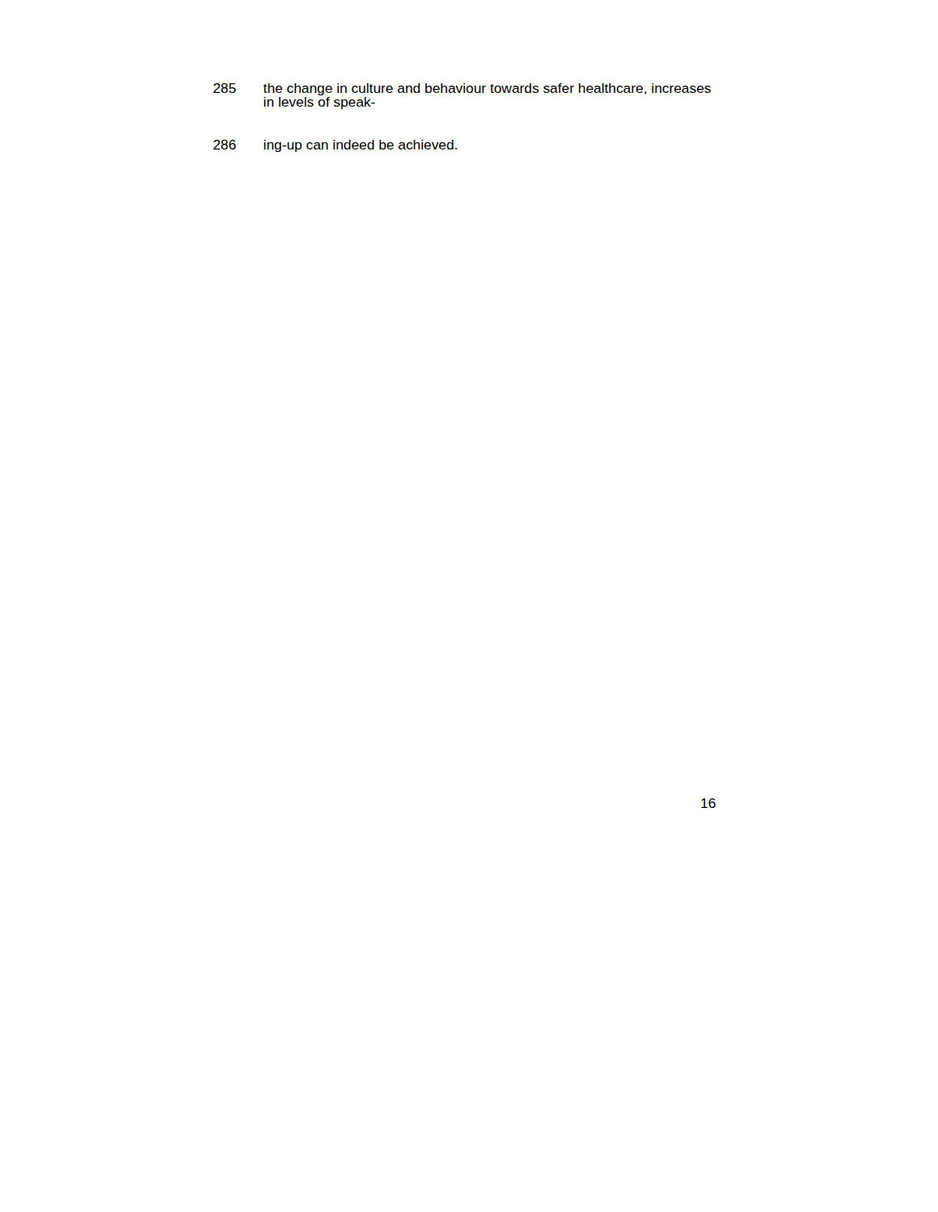285 the change in culture and behaviour towards safer healthcare, increases in levels of speak-
286 ing-up can indeed be achieved.
16